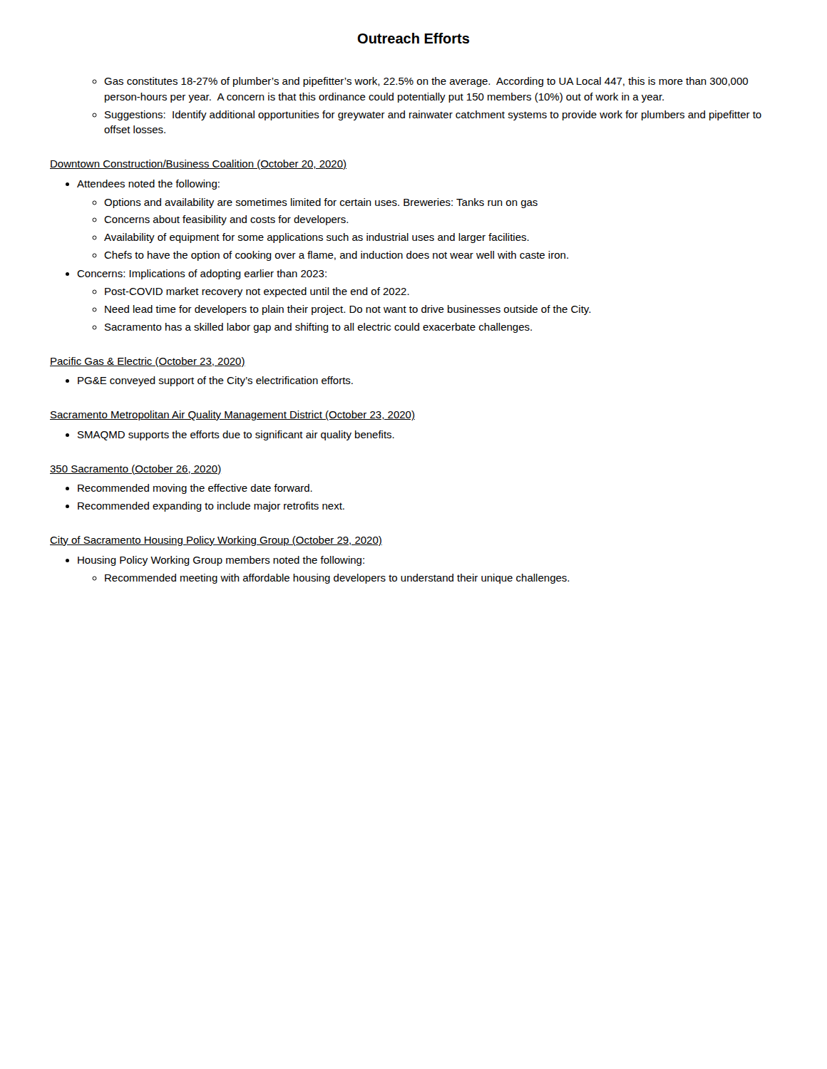Outreach Efforts
Gas constitutes 18-27% of plumber’s and pipefitter’s work, 22.5% on the average. According to UA Local 447, this is more than 300,000 person-hours per year. A concern is that this ordinance could potentially put 150 members (10%) out of work in a year.
Suggestions: Identify additional opportunities for greywater and rainwater catchment systems to provide work for plumbers and pipefitter to offset losses.
Downtown Construction/Business Coalition (October 20, 2020)
Attendees noted the following:
Options and availability are sometimes limited for certain uses. Breweries: Tanks run on gas
Concerns about feasibility and costs for developers.
Availability of equipment for some applications such as industrial uses and larger facilities.
Chefs to have the option of cooking over a flame, and induction does not wear well with caste iron.
Concerns: Implications of adopting earlier than 2023:
Post-COVID market recovery not expected until the end of 2022.
Need lead time for developers to plain their project. Do not want to drive businesses outside of the City.
Sacramento has a skilled labor gap and shifting to all electric could exacerbate challenges.
Pacific Gas & Electric (October 23, 2020)
PG&E conveyed support of the City’s electrification efforts.
Sacramento Metropolitan Air Quality Management District (October 23, 2020)
SMAQMD supports the efforts due to significant air quality benefits.
350 Sacramento (October 26, 2020)
Recommended moving the effective date forward.
Recommended expanding to include major retrofits next.
City of Sacramento Housing Policy Working Group (October 29, 2020)
Housing Policy Working Group members noted the following:
Recommended meeting with affordable housing developers to understand their unique challenges.